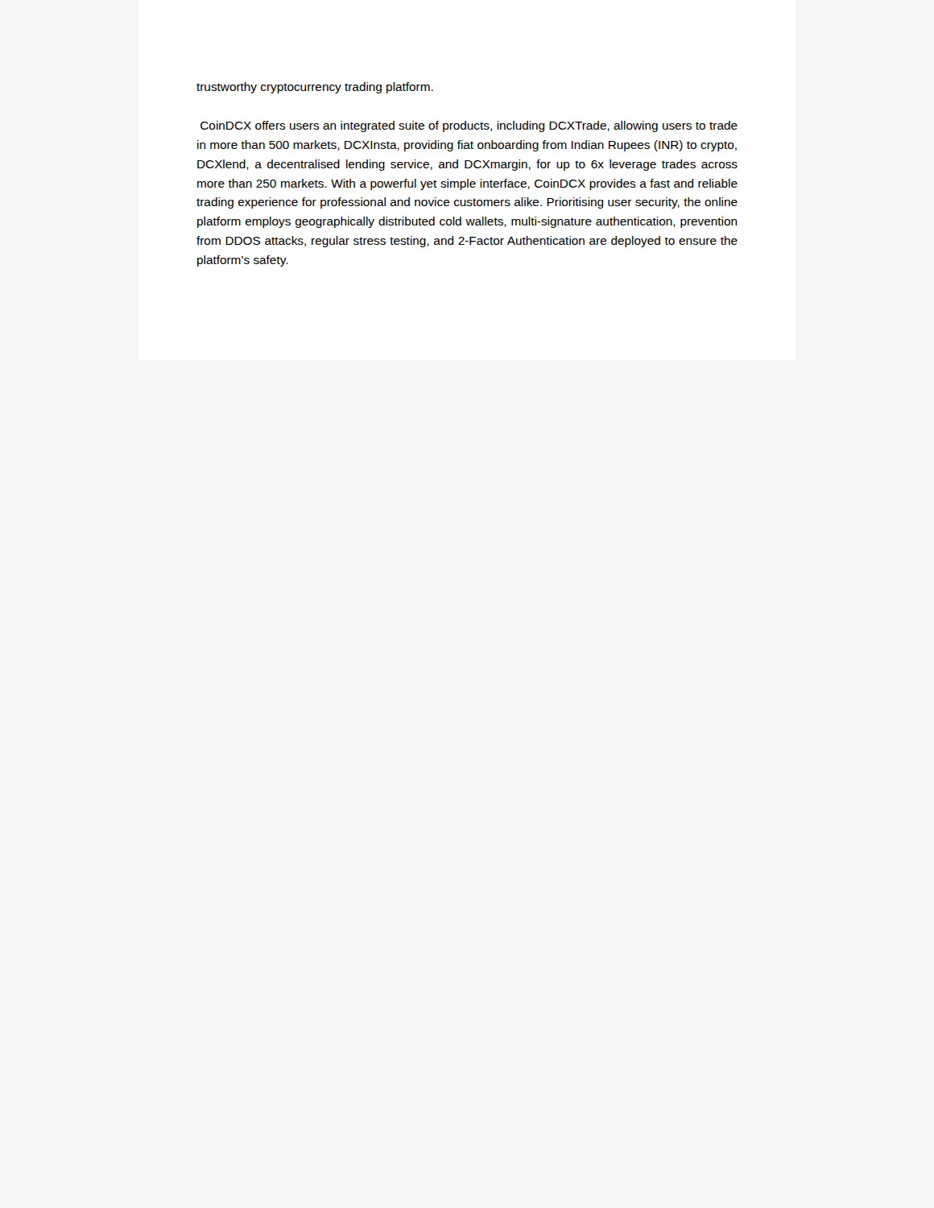trustworthy cryptocurrency trading platform.
CoinDCX offers users an integrated suite of products, including DCXTrade, allowing users to trade in more than 500 markets, DCXInsta, providing fiat onboarding from Indian Rupees (INR) to crypto, DCXlend, a decentralised lending service, and DCXmargin, for up to 6x leverage trades across more than 250 markets. With a powerful yet simple interface, CoinDCX provides a fast and reliable trading experience for professional and novice customers alike. Prioritising user security, the online platform employs geographically distributed cold wallets, multi-signature authentication, prevention from DDOS attacks, regular stress testing, and 2-Factor Authentication are deployed to ensure the platform’s safety.